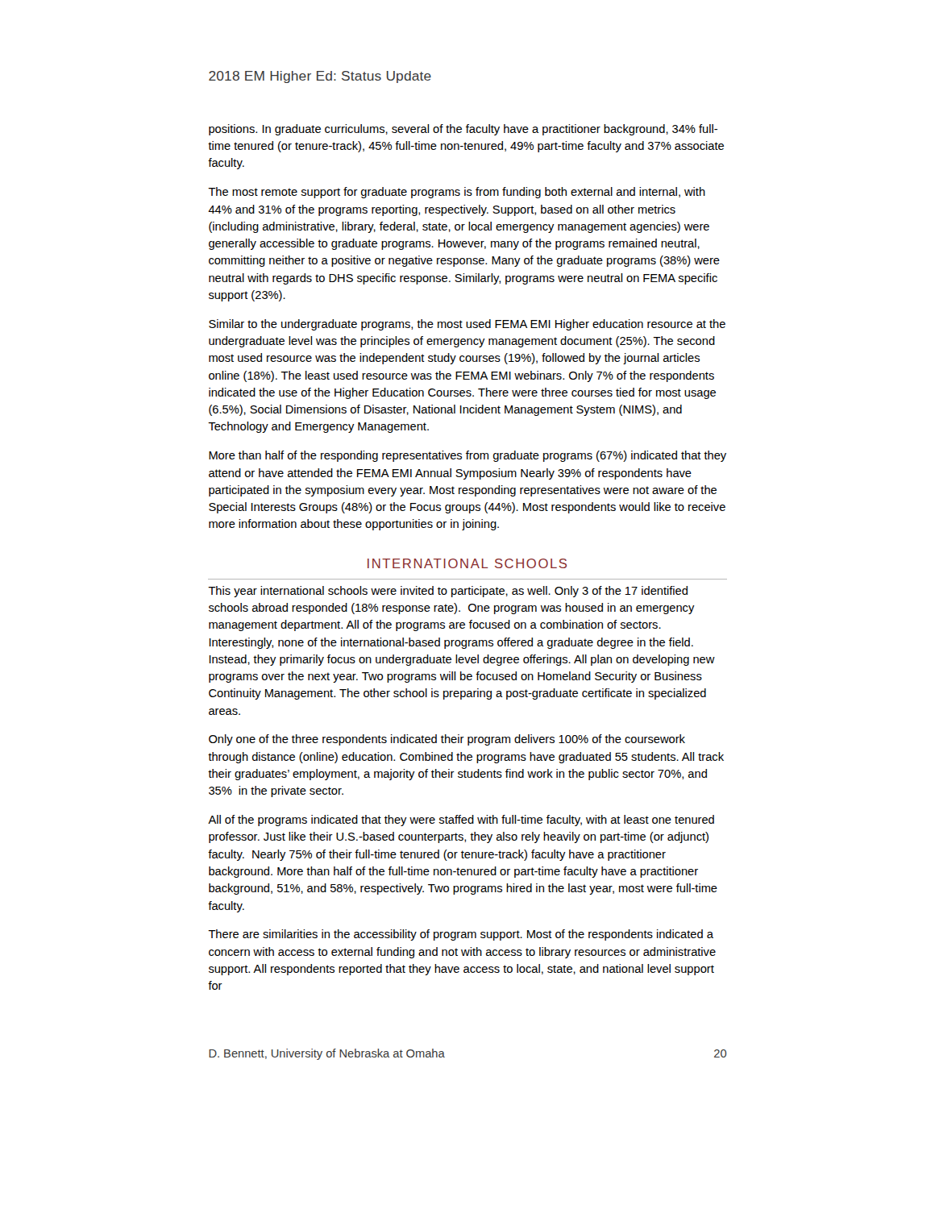2018 EM Higher Ed: Status Update
positions. In graduate curriculums, several of the faculty have a practitioner background, 34% full-time tenured (or tenure-track), 45% full-time non-tenured, 49% part-time faculty and 37% associate faculty.
The most remote support for graduate programs is from funding both external and internal, with 44% and 31% of the programs reporting, respectively. Support, based on all other metrics (including administrative, library, federal, state, or local emergency management agencies) were generally accessible to graduate programs. However, many of the programs remained neutral, committing neither to a positive or negative response. Many of the graduate programs (38%) were neutral with regards to DHS specific response. Similarly, programs were neutral on FEMA specific support (23%).
Similar to the undergraduate programs, the most used FEMA EMI Higher education resource at the undergraduate level was the principles of emergency management document (25%). The second most used resource was the independent study courses (19%), followed by the journal articles online (18%). The least used resource was the FEMA EMI webinars. Only 7% of the respondents indicated the use of the Higher Education Courses. There were three courses tied for most usage (6.5%), Social Dimensions of Disaster, National Incident Management System (NIMS), and Technology and Emergency Management.
More than half of the responding representatives from graduate programs (67%) indicated that they attend or have attended the FEMA EMI Annual Symposium Nearly 39% of respondents have participated in the symposium every year. Most responding representatives were not aware of the Special Interests Groups (48%) or the Focus groups (44%). Most respondents would like to receive more information about these opportunities or in joining.
International Schools
This year international schools were invited to participate, as well. Only 3 of the 17 identified schools abroad responded (18% response rate). One program was housed in an emergency management department. All of the programs are focused on a combination of sectors. Interestingly, none of the international-based programs offered a graduate degree in the field. Instead, they primarily focus on undergraduate level degree offerings. All plan on developing new programs over the next year. Two programs will be focused on Homeland Security or Business Continuity Management. The other school is preparing a post-graduate certificate in specialized areas.
Only one of the three respondents indicated their program delivers 100% of the coursework through distance (online) education. Combined the programs have graduated 55 students. All track their graduates’ employment, a majority of their students find work in the public sector 70%, and 35% in the private sector.
All of the programs indicated that they were staffed with full-time faculty, with at least one tenured professor. Just like their U.S.-based counterparts, they also rely heavily on part-time (or adjunct) faculty. Nearly 75% of their full-time tenured (or tenure-track) faculty have a practitioner background. More than half of the full-time non-tenured or part-time faculty have a practitioner background, 51%, and 58%, respectively. Two programs hired in the last year, most were full-time faculty.
There are similarities in the accessibility of program support. Most of the respondents indicated a concern with access to external funding and not with access to library resources or administrative support. All respondents reported that they have access to local, state, and national level support for
D. Bennett, University of Nebraska at Omaha 20